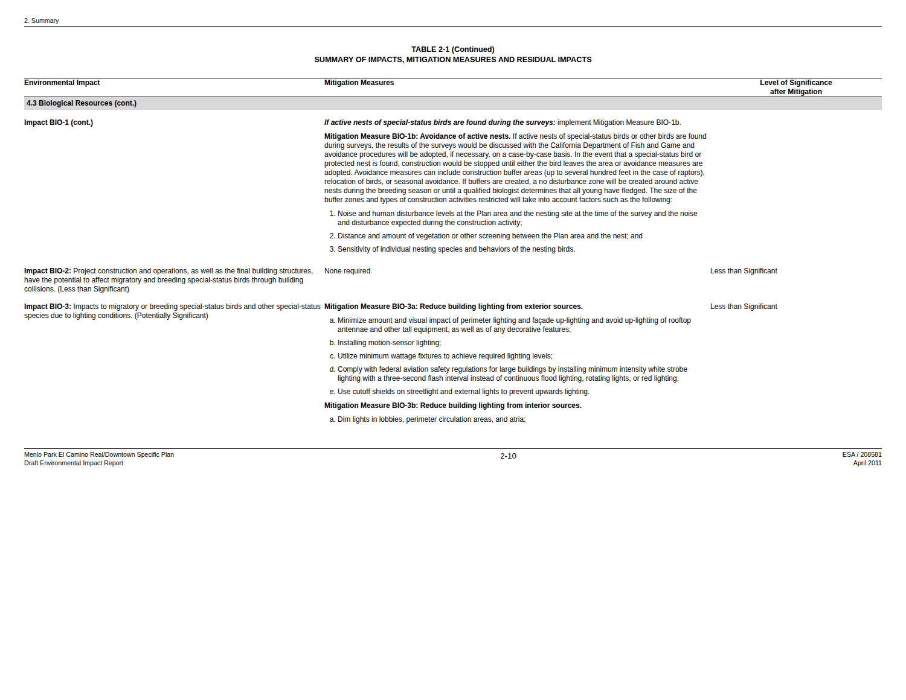2. Summary
TABLE 2-1 (Continued)
SUMMARY OF IMPACTS, MITIGATION MEASURES AND RESIDUAL IMPACTS
| Environmental Impact | Mitigation Measures | Level of Significance after Mitigation |
| --- | --- | --- |
| 4.3 Biological Resources (cont.) |
| Impact BIO-1 (cont.) | If active nests of special-status birds are found during the surveys : implement Mitigation Measure BIO-1b. Mitigation Measure BIO-1b: Avoidance of active nests. If active nests of special-status birds or other birds are found during surveys, the results of the surveys would be discussed with the California Department of Fish and Game and avoidance procedures will be adopted, if necessary, on a case-by-case basis. In the event that a special-status bird or protected nest is found, construction would be stopped until either the bird leaves the area or avoidance measures are adopted. Avoidance measures can include construction buffer areas (up to several hundred feet in the case of raptors), relocation of birds, or seasonal avoidance. If buffers are created, a no disturbance zone will be created around active nests during the breeding season or until a qualified biologist determines that all young have fledged. The size of the buffer zones and types of construction activities restricted will take into account factors such as the following: Noise and human disturbance levels at the Plan area and the nesting site at the time of the survey and the noise and disturbance expected during the construction activity; Distance and amount of vegetation or other screening between the Plan area and the nest; and Sensitivity of individual nesting species and behaviors of the nesting birds. | |
| Impact BIO-2: Project construction and operations, as well as the final building structures, have the potential to affect migratory and breeding special-status birds through building collisions. (Less than Significant) | None required. | Less than Significant |
| Impact BIO-3: Impacts to migratory or breeding special-status birds and other special-status species due to lighting conditions. (Potentially Significant) | Mitigation Measure BIO-3a: Reduce building lighting from exterior sources. Minimize amount and visual impact of perimeter lighting and façade up-lighting and avoid up-lighting of rooftop antennae and other tall equipment, as well as of any decorative features; Installing motion-sensor lighting; Utilize minimum wattage fixtures to achieve required lighting levels; Comply with federal aviation safety regulations for large buildings by installing minimum intensity white strobe lighting with a three-second flash interval instead of continuous flood lighting, rotating lights, or red lighting; Use cutoff shields on streetlight and external lights to prevent upwards lighting. Mitigation Measure BIO-3b: Reduce building lighting from interior sources. Dim lights in lobbies, perimeter circulation areas, and atria; | Less than Significant |
Menlo Park El Camino Real/Downtown Specific Plan
Draft Environmental Impact Report
2-10
ESA / 208581
April 2011